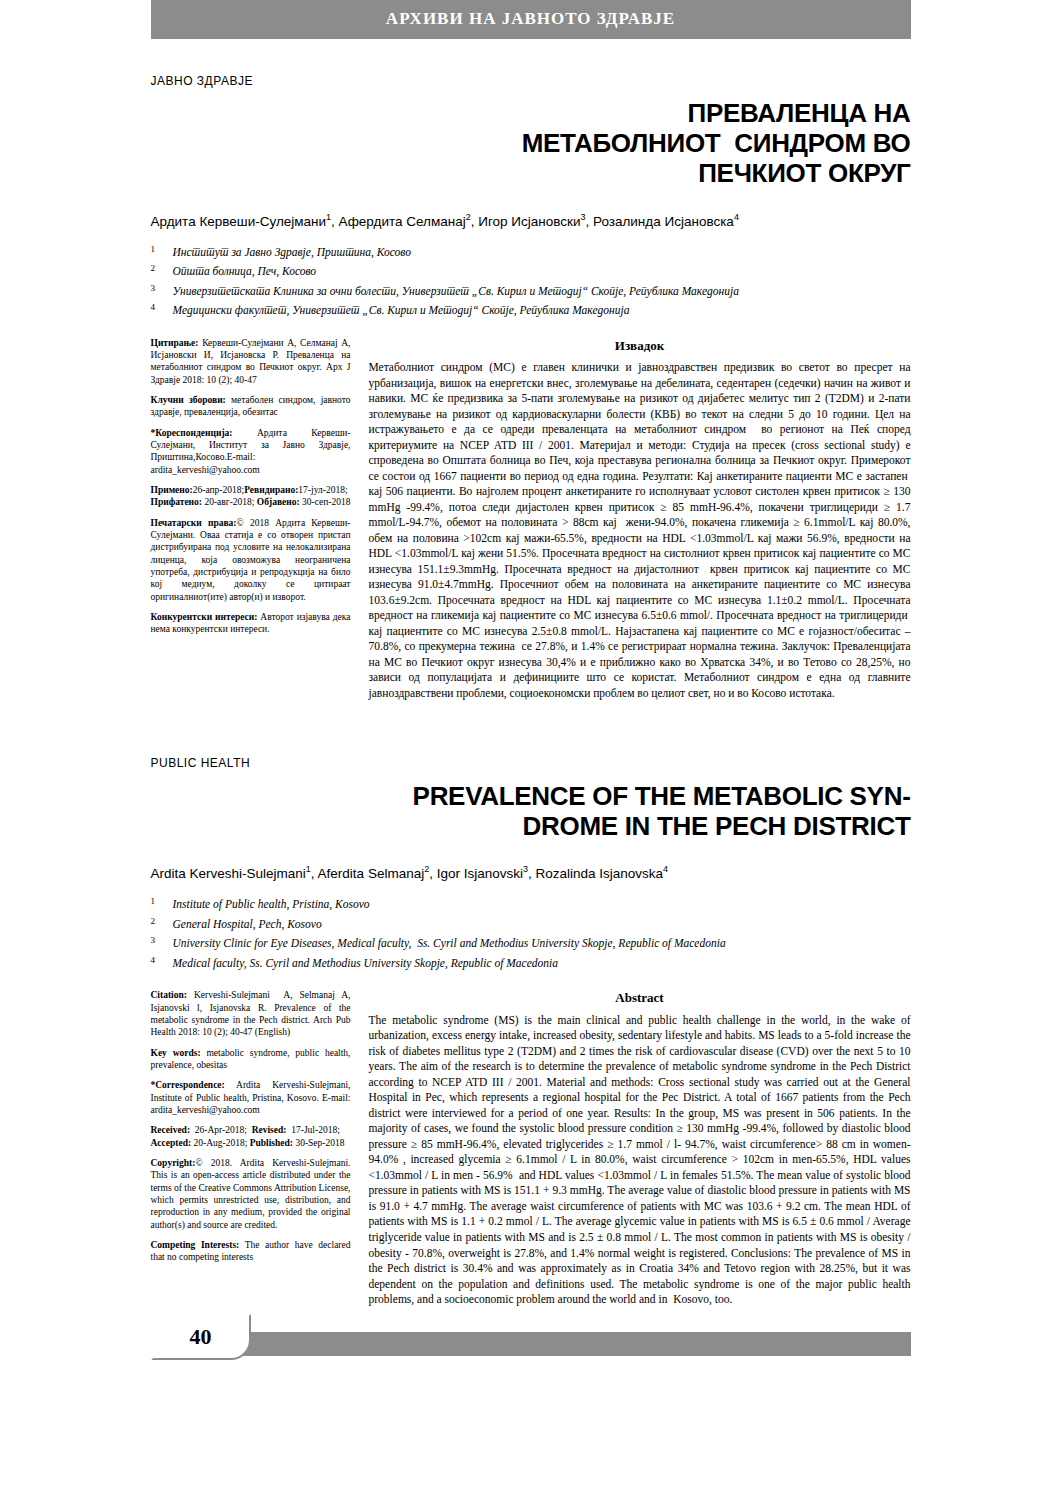АРХИВИ НА ЈАВНОТО ЗДРАВЈЕ
ЈАВНО ЗДРАВЈЕ
ПРЕВАЛЕНЦА НА
МЕТАБОЛНИОТ СИНДРОМ ВО
ПЕЧКИОТ ОКРУГ
Ардита Кервеши-Сулејмани1, Афердита Селманај2, Игор Исјановски3, Розалинда Исјановска4
Институт за Јавно Здравје, Приштина, Косово
Општа болница, Печ, Косово
Универзитетската Клиника за очни болести, Универзитет „Св. Кирил и Методиј“ Скопје, Република Македонија
Медицински факултет, Универзитет „Св. Кирил и Методиј“ Скопје, Република Македонија
Цитирање: Кервеши-Сулејмани А, Селманај А, Исјановски И, Исјановска Р. Преваленца на метаболниот синдром во Печкиот округ. Арх Ј Здравје 2018: 10 (2); 40-47
Клучни зборови: метаболен синдром, јавното здравје, преваленција, обезитас
*Кореспонденција: Ардита Кервеши-Сулејмани, Институт за Јавно Здравје, Приштина,Косово.E-mail: ardita_kerveshi@yahoo.com
Примено: 26-апр-2018;Ревидирано: 17-јул-2018;
Прифатено: 20-авг-2018; Објавено: 30-сеп-2018
Печатарски права:© 2018 Ардита Кервеши-Сулејмани. Оваа статија е со отворен пристап дистрибуирана под условите на нелокализирана лиценца, која овозможува неограничена употреба, дистрибуција и репродукција на било кој медиум, доколку се цитираат оригиналниот(ите) автор(и) и изворот.
Конкурентски интереси: Авторот изјавува дека нема конкурентски интереси.
Извадок
Метаболниот синдром (МС) е главен клинички и јавноздравствен предизвик во светот во пресрет на урбанизација, вишок на енергетски внес, зголемување на дебелината, седентарен (седечки) начин на живот и навики. МС ќе предизвика за 5-пати зголемување на ризикот од дијабетес мелитус тип 2 (Т2DM) и 2-пати зголемување на ризикот од кардиоваскуларни болести (КВБ) во текот на следни 5 до 10 години. Цел на истражувањето е да се одреди преваленцата на метаболниот синдром во регионот на Пеќ според критериумите на NCEP ATD III / 2001. Материјал и методи: Студија на пресек (cross sectional study) е спроведена во Општата болница во Печ, која преставува регионална болница за Печкиот округ. Примерокот се состои од 1667 пациенти во период од една година. Резултати: Кај анкетираните пациенти МС е застапен кај 506 пациенти. Во најголем процент анкетираните го исполнуваат условот систолен крвен притисок ≥ 130 mmHg -99.4%, потоа следи дијастолен крвен притисок ≥ 85 mmH-96.4%, покачени триглицериди ≥ 1.7 mmol/L-94.7%, обемот на половината > 88cm кај жени-94.0%, покачена гликемија ≥ 6.1mmol/L кај 80.0%, обем на половина >102cm кај мажи-65.5%, вредности на HDL <1.03mmol/L кај мажи 56.9%, вредности на HDL <1.03mmol/L кај жени 51.5%. Просечната вредност на систолниот крвен притисок кај пациентите со МС изнесува 151.1±9.3mmHg. Просечната вредност на дијастолниот крвен притисок кај пациентите со МС изнесува 91.0±4.7mmHg. Просечниот обем на половината на анкетираните пациентите со МС изнесува 103.6±9.2cm. Просечната вредност на HDL кај пациентите со МС изнесува 1.1±0.2 mmol/L. Просечната вредност на гликемија кај пациентите со МС изнесува 6.5±0.6 mmol/. Просечната вредност на триглицериди кај пациентите со МС изнесува 2.5±0.8 mmol/L. Најзастапена кај пациентите со МС е гојазност/обеситас – 70.8%, со прекумерна тежина се 27.8%, и 1.4% се регистрираат нормална тежина. Заклучок: Преваленцијата на МС во Печкиот округ изнесува 30,4% и е приближно како во Хрватска 34%, и во Тетово со 28,25%, но зависи од популацијата и дефинициите што се користат. Метаболниот синдром е една од главните јавноздравствени проблеми, социоекономски проблем во целиот свет, но и во Косово истотака.
PUBLIC HEALTH
PREVALENCE OF THE METABOLIC SYN-
DROME IN THE PECH DISTRICT
Ardita Kerveshi-Sulejmani1, Aferdita Selmanaj2, Igor Isjanovski3, Rozalinda Isjanovska4
Institute of Public health, Pristina, Kosovo
General Hospital, Pech, Kosovo
University Clinic for Eye Diseases, Medical faculty, Ss. Cyril and Methodius University Skopje, Republic of Macedonia
Medical faculty, Ss. Cyril and Methodius University Skopje, Republic of Macedonia
Citation: Kerveshi-Sulejmani A, Selmanaj A, Isjanovski l, Isjanovska R. Prevalence of the metabolic syndrome in the Pech district. Arch Pub Health 2018: 10 (2); 40-47 (English)
Key words: metabolic syndrome, public health, prevalence, obesitas
*Correspondence: Ardita Kerveshi-Sulejmani, Institute of Public health, Pristina, Kosovo. E-mail: ardita_kerveshi@yahoo.com
Received: 26-Apr-2018; Revised: 17-Jul-2018;
Accepted: 20-Aug-2018; Published: 30-Sep-2018
Copyright:© 2018. Ardita Kerveshi-Sulejmani. This is an open-access article distributed under the terms of the Creative Commons Attribution License, which permits unrestricted use, distribution, and reproduction in any medium, provided the original author(s) and source are credited.
Competing Interests: The author have declared that no competing interests
Abstract
The metabolic syndrome (MS) is the main clinical and public health challenge in the world, in the wake of urbanization, excess energy intake, increased obesity, sedentary lifestyle and habits. MS leads to a 5-fold increase the risk of diabetes mellitus type 2 (T2DM) and 2 times the risk of cardiovascular disease (CVD) over the next 5 to 10 years. The aim of the research is to determine the prevalence of metabolic syndrome syndrome in the Pech District according to NCEP ATD III / 2001. Material and methods: Cross sectional study was carried out at the General Hospital in Pec, which represents a regional hospital for the Pec District. A total of 1667 patients from the Pech district were interviewed for a period of one year. Results: In the group, MS was present in 506 patients. In the majority of cases, we found the systolic blood pressure condition ≥ 130 mmHg -99.4%, followed by diastolic blood pressure ≥ 85 mmH-96.4%, elevated triglycerides ≥ 1.7 mmol / l- 94.7%, waist circumference> 88 cm in women-94.0% , increased glycemia ≥ 6.1mmol / L in 80.0%, waist circumference > 102cm in men-65.5%, HDL values <1.03mmol / L in men - 56.9% and HDL values <1.03mmol / L in females 51.5%. The mean value of systolic blood pressure in patients with MS is 151.1 + 9.3 mmHg. The average value of diastolic blood pressure in patients with MS is 91.0 + 4.7 mmHg. The average waist circumference of patients with MC was 103.6 + 9.2 cm. The mean HDL of patients with MS is 1.1 + 0.2 mmol / L. The average glycemic value in patients with MS is 6.5 ± 0.6 mmol / Average triglyceride value in patients with MS and is 2.5 ± 0.8 mmol / L. The most common in patients with MS is obesity / obesity - 70.8%, overweight is 27.8%, and 1.4% normal weight is registered. Conclusions: The prevalence of MS in the Pech district is 30.4% and was approximately as in Croatia 34% and Tetovo region with 28.25%, but it was dependent on the population and definitions used. The metabolic syndrome is one of the major public health problems, and a socioeconomic problem around the world and in Kosovo, too.
40